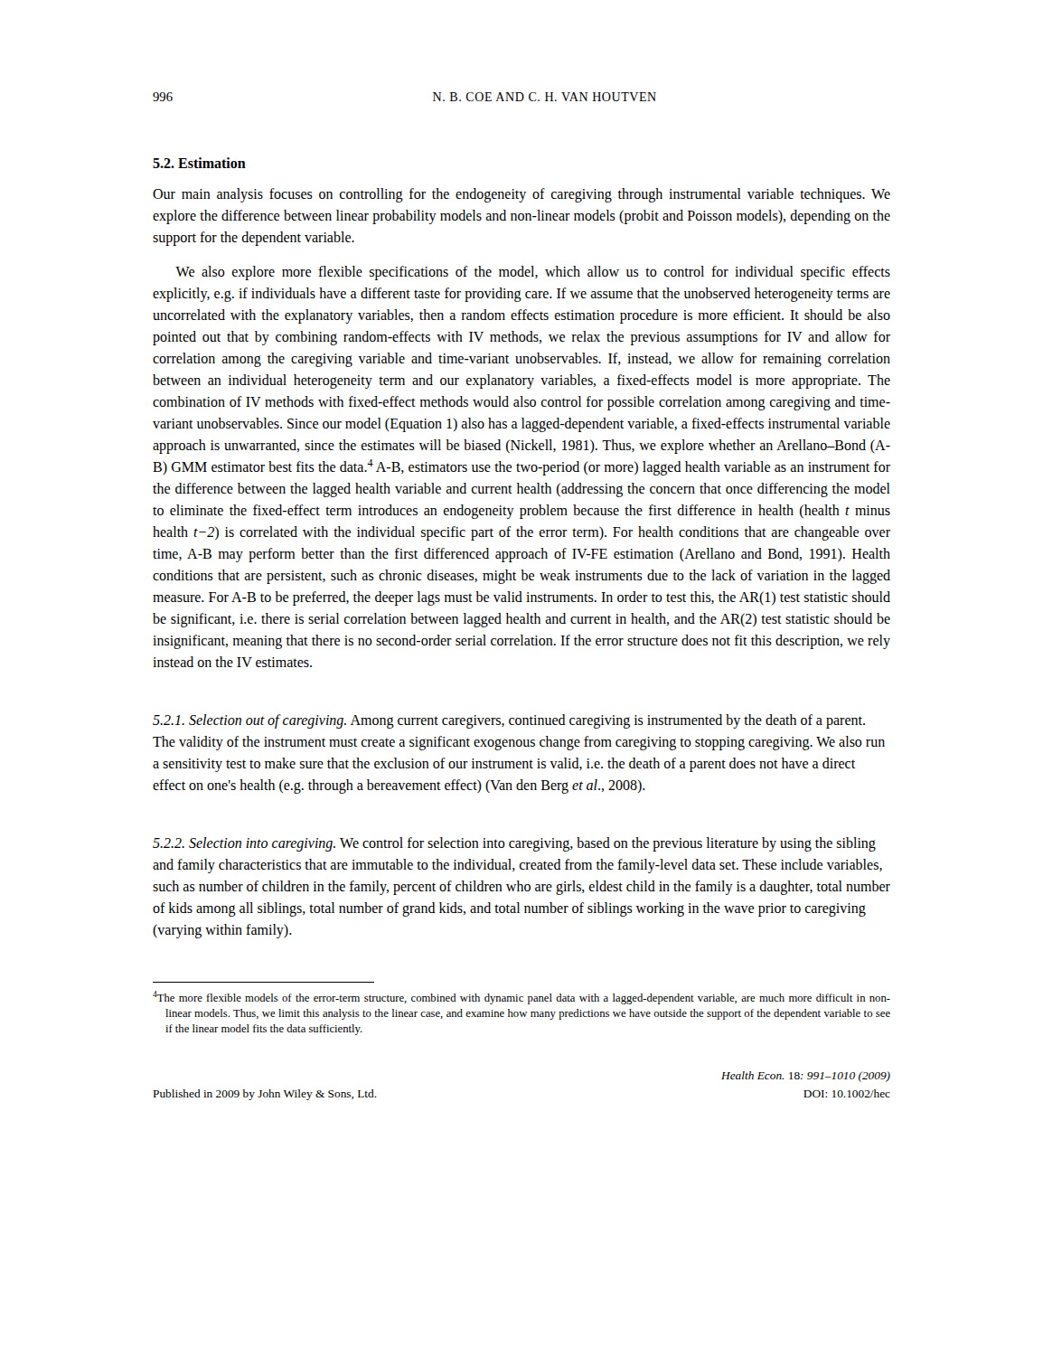996 N. B. Coe and C. H. Van Houtven
5.2. Estimation
Our main analysis focuses on controlling for the endogeneity of caregiving through instrumental variable techniques. We explore the difference between linear probability models and non-linear models (probit and Poisson models), depending on the support for the dependent variable.
We also explore more flexible specifications of the model, which allow us to control for individual specific effects explicitly, e.g. if individuals have a different taste for providing care. If we assume that the unobserved heterogeneity terms are uncorrelated with the explanatory variables, then a random effects estimation procedure is more efficient. It should be also pointed out that by combining random-effects with IV methods, we relax the previous assumptions for IV and allow for correlation among the caregiving variable and time-variant unobservables. If, instead, we allow for remaining correlation between an individual heterogeneity term and our explanatory variables, a fixed-effects model is more appropriate. The combination of IV methods with fixed-effect methods would also control for possible correlation among caregiving and time-variant unobservables. Since our model (Equation 1) also has a lagged-dependent variable, a fixed-effects instrumental variable approach is unwarranted, since the estimates will be biased (Nickell, 1981). Thus, we explore whether an Arellano–Bond (A-B) GMM estimator best fits the data.4 A-B, estimators use the two-period (or more) lagged health variable as an instrument for the difference between the lagged health variable and current health (addressing the concern that once differencing the model to eliminate the fixed-effect term introduces an endogeneity problem because the first difference in health (health t minus health t−2) is correlated with the individual specific part of the error term). For health conditions that are changeable over time, A-B may perform better than the first differenced approach of IV-FE estimation (Arellano and Bond, 1991). Health conditions that are persistent, such as chronic diseases, might be weak instruments due to the lack of variation in the lagged measure. For A-B to be preferred, the deeper lags must be valid instruments. In order to test this, the AR(1) test statistic should be significant, i.e. there is serial correlation between lagged health and current in health, and the AR(2) test statistic should be insignificant, meaning that there is no second-order serial correlation. If the error structure does not fit this description, we rely instead on the IV estimates.
5.2.1. Selection out of caregiving.
Among current caregivers, continued caregiving is instrumented by the death of a parent. The validity of the instrument must create a significant exogenous change from caregiving to stopping caregiving. We also run a sensitivity test to make sure that the exclusion of our instrument is valid, i.e. the death of a parent does not have a direct effect on one's health (e.g. through a bereavement effect) (Van den Berg et al., 2008).
5.2.2. Selection into caregiving.
We control for selection into caregiving, based on the previous literature by using the sibling and family characteristics that are immutable to the individual, created from the family-level data set. These include variables, such as number of children in the family, percent of children who are girls, eldest child in the family is a daughter, total number of kids among all siblings, total number of grand kids, and total number of siblings working in the wave prior to caregiving (varying within family).
4The more flexible models of the error-term structure, combined with dynamic panel data with a lagged-dependent variable, are much more difficult in non-linear models. Thus, we limit this analysis to the linear case, and examine how many predictions we have outside the support of the dependent variable to see if the linear model fits the data sufficiently.
Published in 2009 by John Wiley & Sons, Ltd.
Health Econ. 18: 991–1010 (2009)
DOI: 10.1002/hec